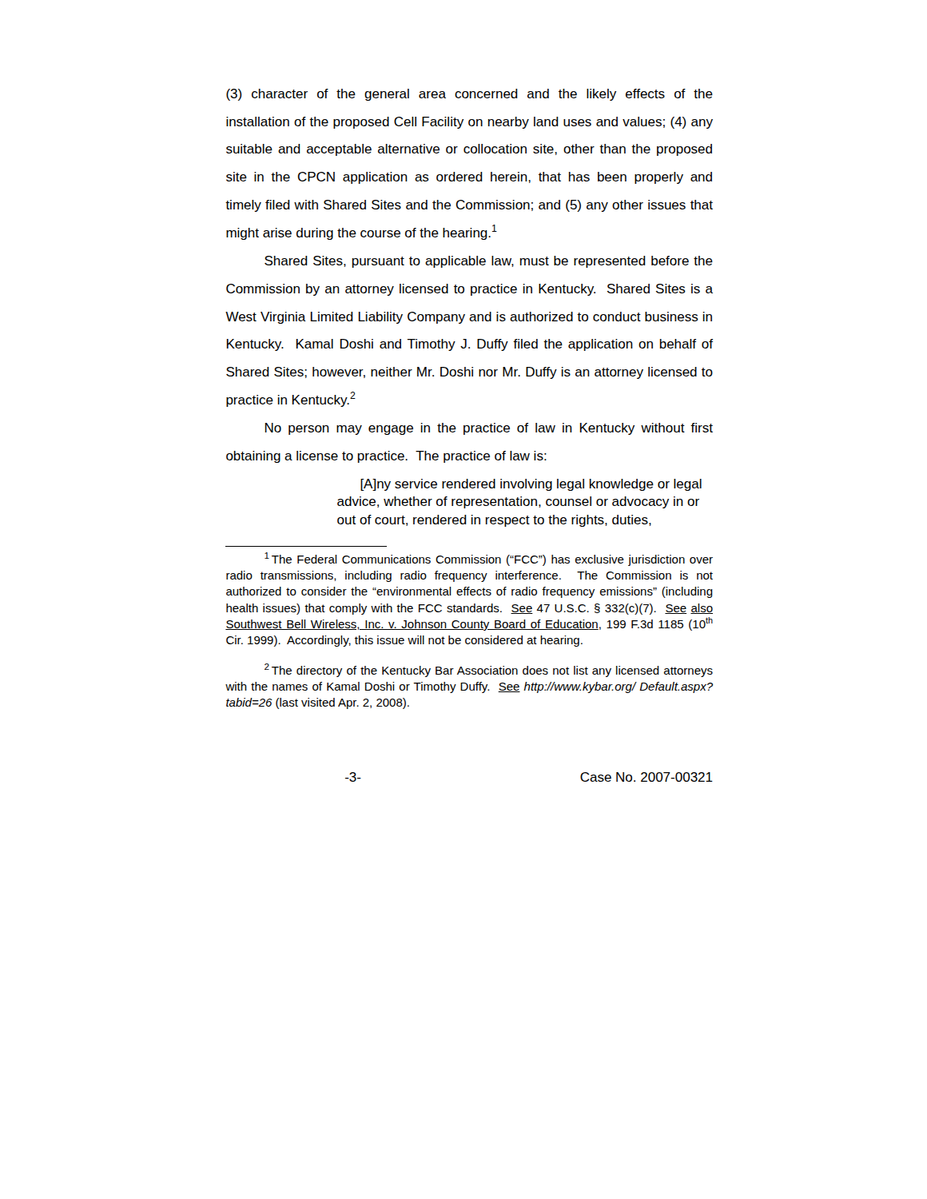(3) character of the general area concerned and the likely effects of the installation of the proposed Cell Facility on nearby land uses and values; (4) any suitable and acceptable alternative or collocation site, other than the proposed site in the CPCN application as ordered herein, that has been properly and timely filed with Shared Sites and the Commission; and (5) any other issues that might arise during the course of the hearing.1
Shared Sites, pursuant to applicable law, must be represented before the Commission by an attorney licensed to practice in Kentucky. Shared Sites is a West Virginia Limited Liability Company and is authorized to conduct business in Kentucky. Kamal Doshi and Timothy J. Duffy filed the application on behalf of Shared Sites; however, neither Mr. Doshi nor Mr. Duffy is an attorney licensed to practice in Kentucky.2
No person may engage in the practice of law in Kentucky without first obtaining a license to practice. The practice of law is:
[A]ny service rendered involving legal knowledge or legal advice, whether of representation, counsel or advocacy in or out of court, rendered in respect to the rights, duties,
1 The Federal Communications Commission (“FCC”) has exclusive jurisdiction over radio transmissions, including radio frequency interference. The Commission is not authorized to consider the “environmental effects of radio frequency emissions” (including health issues) that comply with the FCC standards. See 47 U.S.C. § 332(c)(7). See also Southwest Bell Wireless, Inc. v. Johnson County Board of Education, 199 F.3d 1185 (10th Cir. 1999). Accordingly, this issue will not be considered at hearing.
2 The directory of the Kentucky Bar Association does not list any licensed attorneys with the names of Kamal Doshi or Timothy Duffy. See http://www.kybar.org/ Default.aspx?tabid=26 (last visited Apr. 2, 2008).
-3- Case No. 2007-00321